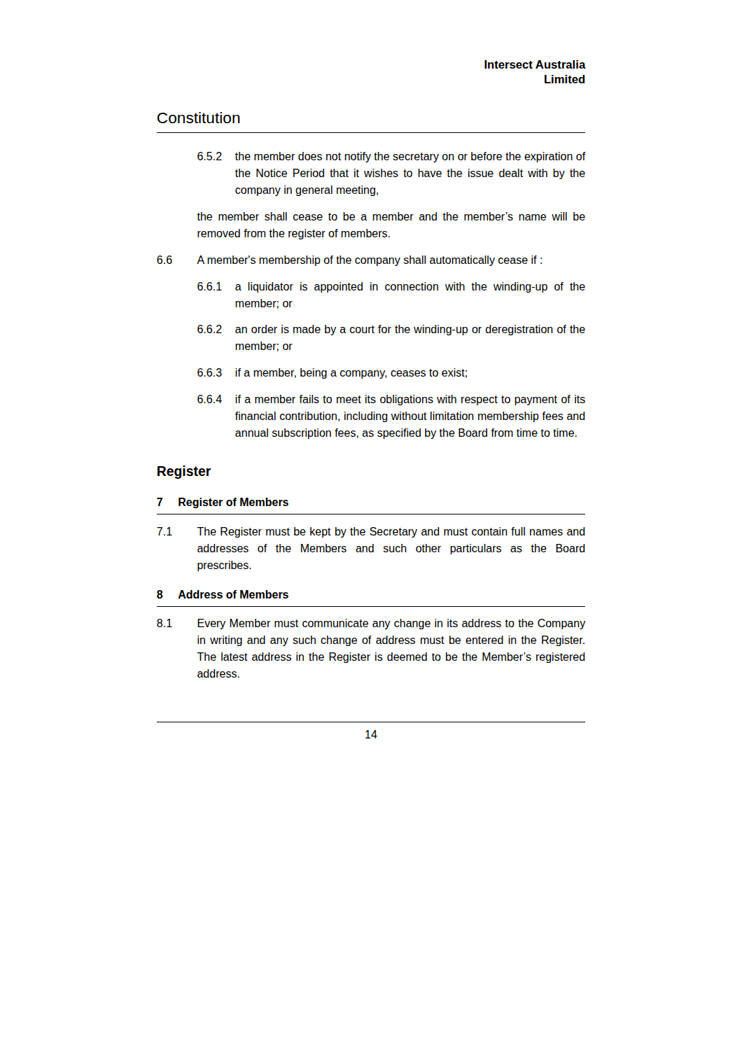Intersect Australia
Limited
Constitution
6.5.2
the member does not notify the secretary on or before the expiration of the Notice Period that it wishes to have the issue dealt with by the company in general meeting,
the member shall cease to be a member and the member’s name will be removed from the register of members.
6.6
A member's membership of the company shall automatically cease if :
6.6.1
a liquidator is appointed in connection with the winding-up of the member; or
6.6.2
an order is made by a court for the winding-up or deregistration of the member; or
6.6.3
if a member, being a company, ceases to exist;
6.6.4
if a member fails to meet its obligations with respect to payment of its financial contribution, including without limitation membership fees and annual subscription fees, as specified by the Board from time to time.
Register
7
Register of Members
7.1
The Register must be kept by the Secretary and must contain full names and addresses of the Members and such other particulars as the Board prescribes.
8
Address of Members
8.1
Every Member must communicate any change in its address to the Company in writing and any such change of address must be entered in the Register. The latest address in the Register is deemed to be the Member’s registered address.
14